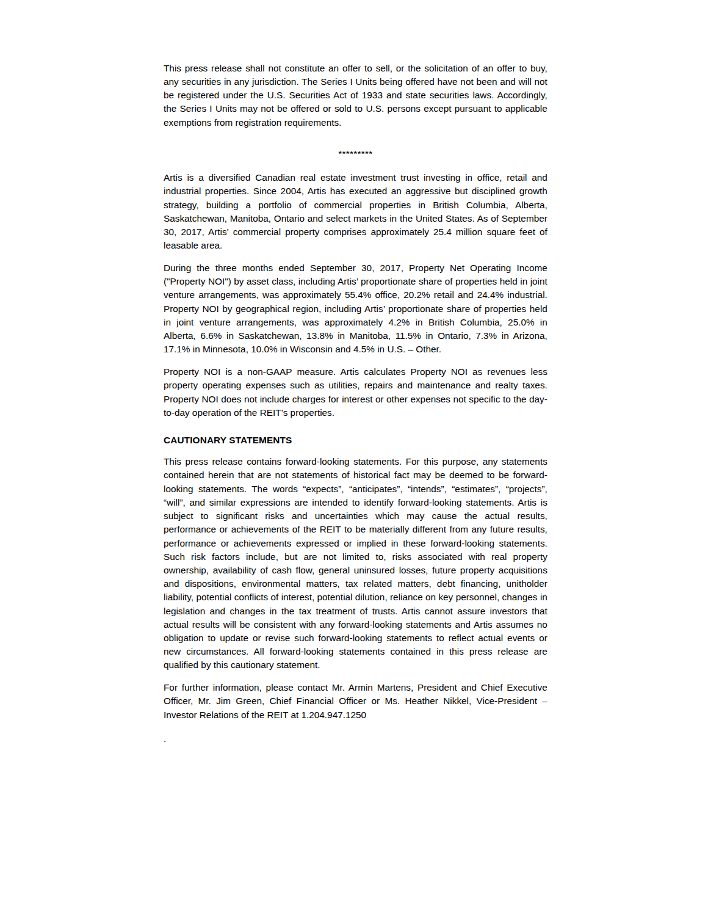This press release shall not constitute an offer to sell, or the solicitation of an offer to buy, any securities in any jurisdiction. The Series I Units being offered have not been and will not be registered under the U.S. Securities Act of 1933 and state securities laws. Accordingly, the Series I Units may not be offered or sold to U.S. persons except pursuant to applicable exemptions from registration requirements.
*********
Artis is a diversified Canadian real estate investment trust investing in office, retail and industrial properties. Since 2004, Artis has executed an aggressive but disciplined growth strategy, building a portfolio of commercial properties in British Columbia, Alberta, Saskatchewan, Manitoba, Ontario and select markets in the United States. As of September 30, 2017, Artis' commercial property comprises approximately 25.4 million square feet of leasable area.
During the three months ended September 30, 2017, Property Net Operating Income ("Property NOI") by asset class, including Artis’ proportionate share of properties held in joint venture arrangements, was approximately 55.4% office, 20.2% retail and 24.4% industrial. Property NOI by geographical region, including Artis’ proportionate share of properties held in joint venture arrangements, was approximately 4.2% in British Columbia, 25.0% in Alberta, 6.6% in Saskatchewan, 13.8% in Manitoba, 11.5% in Ontario, 7.3% in Arizona, 17.1% in Minnesota, 10.0% in Wisconsin and 4.5% in U.S. – Other.
Property NOI is a non-GAAP measure. Artis calculates Property NOI as revenues less property operating expenses such as utilities, repairs and maintenance and realty taxes. Property NOI does not include charges for interest or other expenses not specific to the day-to-day operation of the REIT’s properties.
CAUTIONARY STATEMENTS
This press release contains forward-looking statements. For this purpose, any statements contained herein that are not statements of historical fact may be deemed to be forward-looking statements. The words “expects”, “anticipates”, “intends”, “estimates”, “projects”, “will”, and similar expressions are intended to identify forward-looking statements. Artis is subject to significant risks and uncertainties which may cause the actual results, performance or achievements of the REIT to be materially different from any future results, performance or achievements expressed or implied in these forward-looking statements. Such risk factors include, but are not limited to, risks associated with real property ownership, availability of cash flow, general uninsured losses, future property acquisitions and dispositions, environmental matters, tax related matters, debt financing, unitholder liability, potential conflicts of interest, potential dilution, reliance on key personnel, changes in legislation and changes in the tax treatment of trusts. Artis cannot assure investors that actual results will be consistent with any forward-looking statements and Artis assumes no obligation to update or revise such forward-looking statements to reflect actual events or new circumstances. All forward-looking statements contained in this press release are qualified by this cautionary statement.
For further information, please contact Mr. Armin Martens, President and Chief Executive Officer, Mr. Jim Green, Chief Financial Officer or Ms. Heather Nikkel, Vice-President – Investor Relations of the REIT at 1.204.947.1250
.